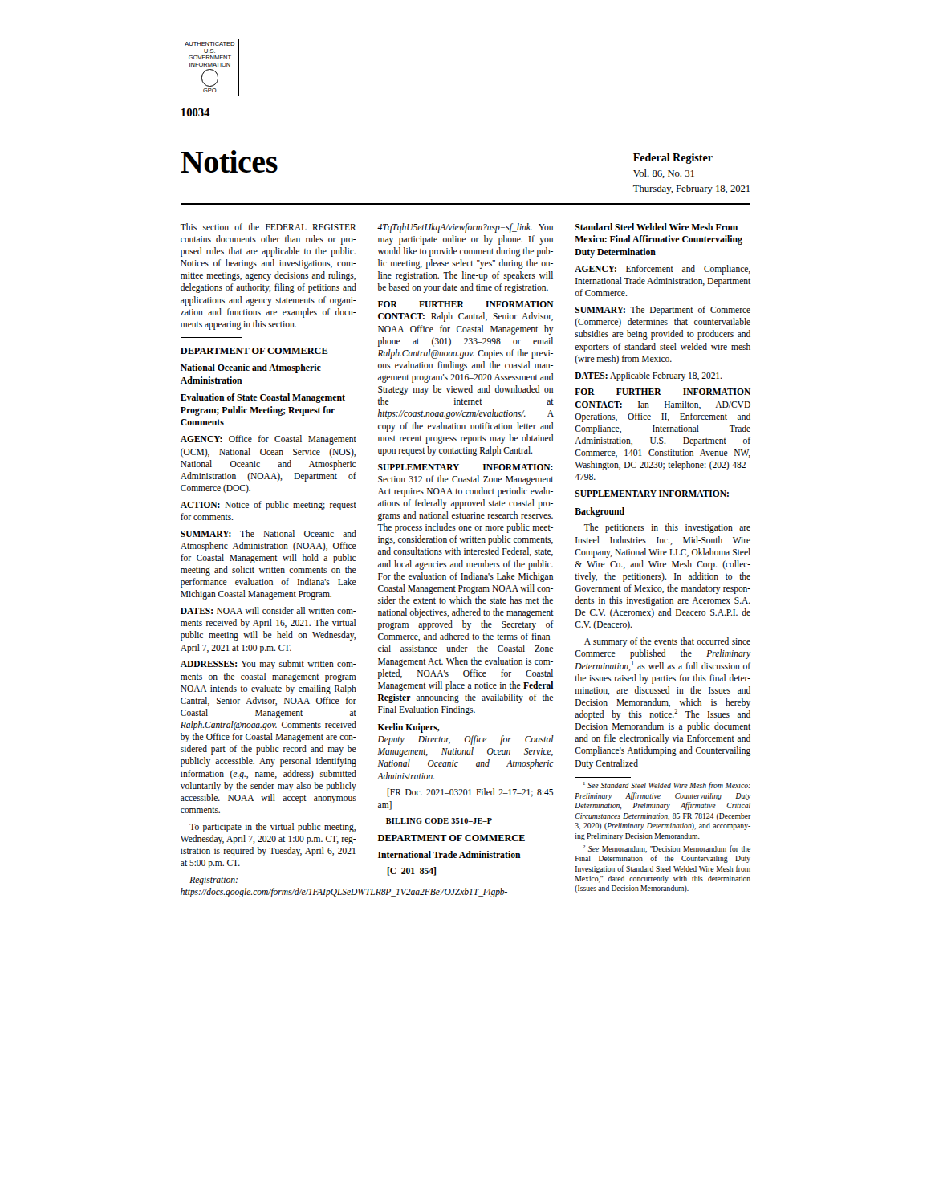AUTHENTICATED
U.S. GOVERNMENT
INFORMATION GPO
10034
Notices
Federal Register
Vol. 86, No. 31
Thursday, February 18, 2021
This section of the FEDERAL REGISTER contains documents other than rules or proposed rules that are applicable to the public. Notices of hearings and investigations, committee meetings, agency decisions and rulings, delegations of authority, filing of petitions and applications and agency statements of organization and functions are examples of documents appearing in this section.
DEPARTMENT OF COMMERCE
National Oceanic and Atmospheric Administration
Evaluation of State Coastal Management Program; Public Meeting; Request for Comments
AGENCY: Office for Coastal Management (OCM), National Ocean Service (NOS), National Oceanic and Atmospheric Administration (NOAA), Department of Commerce (DOC).
ACTION: Notice of public meeting; request for comments.
SUMMARY: The National Oceanic and Atmospheric Administration (NOAA), Office for Coastal Management will hold a public meeting and solicit written comments on the performance evaluation of Indiana's Lake Michigan Coastal Management Program.
DATES: NOAA will consider all written comments received by April 16, 2021. The virtual public meeting will be held on Wednesday, April 7, 2021 at 1:00 p.m. CT.
ADDRESSES: You may submit written comments on the coastal management program NOAA intends to evaluate by emailing Ralph Cantral, Senior Advisor, NOAA Office for Coastal Management at Ralph.Cantral@noaa.gov. Comments received by the Office for Coastal Management are considered part of the public record and may be publicly accessible. Any personal identifying information (e.g., name, address) submitted voluntarily by the sender may also be publicly accessible. NOAA will accept anonymous comments.
To participate in the virtual public meeting, Wednesday, April 7, 2020 at 1:00 p.m. CT, registration is required by Tuesday, April 6, 2021 at 5:00 p.m. CT.
Registration: https://docs.google.com/forms/d/e/1FAIpQLSeDWTLR8P_1V2aa2FBe7OJZxb1T_I4gpb-4TqTqhU5etIJkqA/viewform?usp=sf_link. You may participate online or by phone. If you would like to provide comment during the public meeting, please select ''yes'' during the online registration. The line-up of speakers will be based on your date and time of registration.
FOR FURTHER INFORMATION CONTACT: Ralph Cantral, Senior Advisor, NOAA Office for Coastal Management by phone at (301) 233–2998 or email Ralph.Cantral@noaa.gov. Copies of the previous evaluation findings and the coastal management program's 2016–2020 Assessment and Strategy may be viewed and downloaded on the internet at https://coast.noaa.gov/czm/evaluations/. A copy of the evaluation notification letter and most recent progress reports may be obtained upon request by contacting Ralph Cantral.
SUPPLEMENTARY INFORMATION: Section 312 of the Coastal Zone Management Act requires NOAA to conduct periodic evaluations of federally approved state coastal programs and national estuarine research reserves. The process includes one or more public meetings, consideration of written public comments, and consultations with interested Federal, state, and local agencies and members of the public. For the evaluation of Indiana's Lake Michigan Coastal Management Program NOAA will consider the extent to which the state has met the national objectives, adhered to the management program approved by the Secretary of Commerce, and adhered to the terms of financial assistance under the Coastal Zone Management Act. When the evaluation is completed, NOAA's Office for Coastal Management will place a notice in the Federal Register announcing the availability of the Final Evaluation Findings.
Keelin Kuipers,
Deputy Director, Office for Coastal Management, National Ocean Service, National Oceanic and Atmospheric Administration.
[FR Doc. 2021–03201 Filed 2–17–21; 8:45 am]
BILLING CODE 3510–JE–P
DEPARTMENT OF COMMERCE
International Trade Administration
[C–201–854]
Standard Steel Welded Wire Mesh From Mexico: Final Affirmative Countervailing Duty Determination
AGENCY: Enforcement and Compliance, International Trade Administration, Department of Commerce.
SUMMARY: The Department of Commerce (Commerce) determines that countervailable subsidies are being provided to producers and exporters of standard steel welded wire mesh (wire mesh) from Mexico.
DATES: Applicable February 18, 2021.
FOR FURTHER INFORMATION CONTACT: Ian Hamilton, AD/CVD Operations, Office II, Enforcement and Compliance, International Trade Administration, U.S. Department of Commerce, 1401 Constitution Avenue NW, Washington, DC 20230; telephone: (202) 482–4798.
SUPPLEMENTARY INFORMATION:
Background
The petitioners in this investigation are Insteel Industries Inc., Mid-South Wire Company, National Wire LLC, Oklahoma Steel & Wire Co., and Wire Mesh Corp. (collectively, the petitioners). In addition to the Government of Mexico, the mandatory respondents in this investigation are Aceromex S.A. De C.V. (Aceromex) and Deacero S.A.P.I. de C.V. (Deacero).
A summary of the events that occurred since Commerce published the Preliminary Determination,1 as well as a full discussion of the issues raised by parties for this final determination, are discussed in the Issues and Decision Memorandum, which is hereby adopted by this notice.2 The Issues and Decision Memorandum is a public document and on file electronically via Enforcement and Compliance's Antidumping and Countervailing Duty Centralized
1 See Standard Steel Welded Wire Mesh from Mexico: Preliminary Affirmative Countervailing Duty Determination, Preliminary Affirmative Critical Circumstances Determination, 85 FR 78124 (December 3, 2020) (Preliminary Determination), and accompanying Preliminary Decision Memorandum.
2 See Memorandum, ''Decision Memorandum for the Final Determination of the Countervailing Duty Investigation of Standard Steel Welded Wire Mesh from Mexico,'' dated concurrently with this determination (Issues and Decision Memorandum).